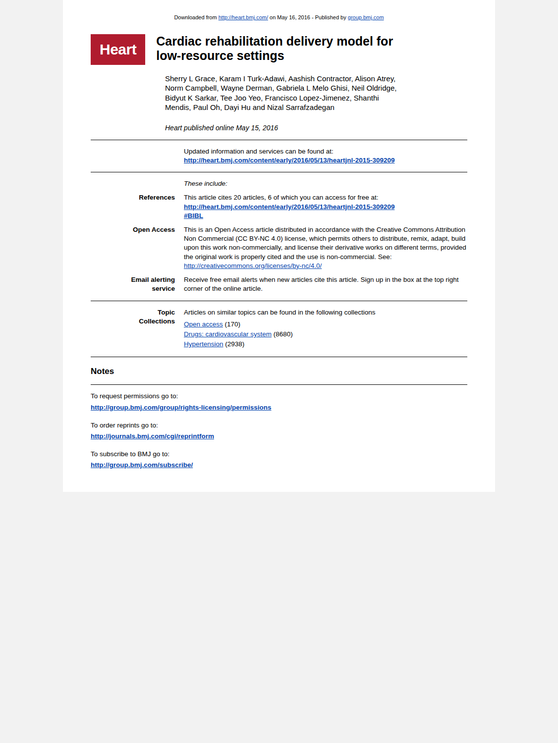Downloaded from http://heart.bmj.com/ on May 16, 2016 - Published by group.bmj.com
Heart
Cardiac rehabilitation delivery model for
low-resource settings
Sherry L Grace, Karam I Turk-Adawi, Aashish Contractor, Alison Atrey,
Norm Campbell, Wayne Derman, Gabriela L Melo Ghisi, Neil Oldridge,
Bidyut K Sarkar, Tee Joo Yeo, Francisco Lopez-Jimenez, Shanthi
Mendis, Paul Oh, Dayi Hu and Nizal Sarrafzadegan
Heart published online May 15, 2016
Updated information and services can be found at:
http://heart.bmj.com/content/early/2016/05/13/heartjnl-2015-309209
These include:
References
This article cites 20 articles, 6 of which you can access for free at:
http://heart.bmj.com/content/early/2016/05/13/heartjnl-2015-309209
#BIBL
Open Access
This is an Open Access article distributed in accordance with the Creative Commons Attribution Non Commercial (CC BY-NC 4.0) license, which permits others to distribute, remix, adapt, build upon this work non-commercially, and license their derivative works on different terms, provided the original work is properly cited and the use is non-commercial. See: http://creativecommons.org/licenses/by-nc/4.0/
Email alerting
service
Receive free email alerts when new articles cite this article. Sign up in the box at the top right corner of the online article.
Topic
Collections
Articles on similar topics can be found in the following collections
Open access (170)
Drugs: cardiovascular system (8680)
Hypertension (2938)
Notes
To request permissions go to:
http://group.bmj.com/group/rights-licensing/permissions
To order reprints go to:
http://journals.bmj.com/cgi/reprintform
To subscribe to BMJ go to:
http://group.bmj.com/subscribe/